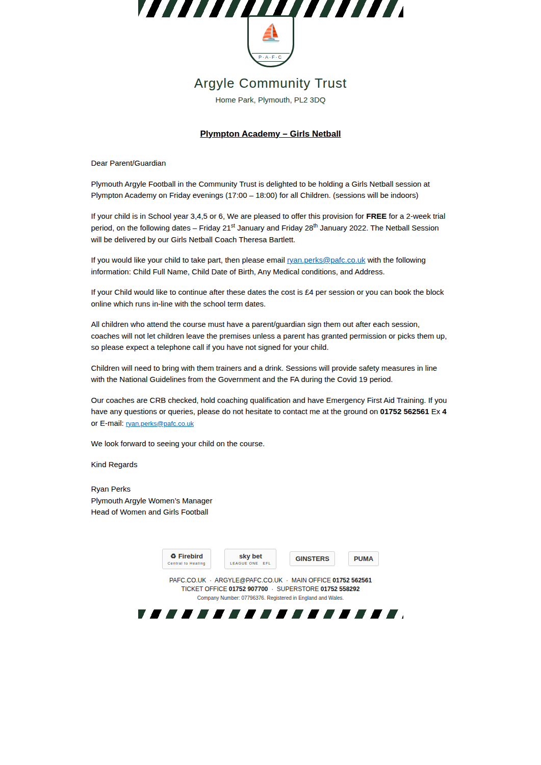⛵
P·A·F·C
Argyle Community Trust
Home Park, Plymouth, PL2 3DQ
Plympton Academy – Girls Netball
Dear Parent/Guardian
Plymouth Argyle Football in the Community Trust is delighted to be holding a Girls Netball session at Plympton Academy on Friday evenings (17:00 – 18:00) for all Children. (sessions will be indoors)
If your child is in School year 3,4,5 or 6, We are pleased to offer this provision for FREE for a 2-week trial period, on the following dates – Friday 21st January and Friday 28th January 2022. The Netball Session will be delivered by our Girls Netball Coach Theresa Bartlett.
If you would like your child to take part, then please email ryan.perks@pafc.co.uk with the following information: Child Full Name, Child Date of Birth, Any Medical conditions, and Address.
If your Child would like to continue after these dates the cost is £4 per session or you can book the block online which runs in-line with the school term dates.
All children who attend the course must have a parent/guardian sign them out after each session, coaches will not let children leave the premises unless a parent has granted permission or picks them up, so please expect a telephone call if you have not signed for your child.
Children will need to bring with them trainers and a drink. Sessions will provide safety measures in line with the National Guidelines from the Government and the FA during the Covid 19 period.
Our coaches are CRB checked, hold coaching qualification and have Emergency First Aid Training. If you have any questions or queries, please do not hesitate to contact me at the ground on 01752 562561 Ex 4 or E-mail: ryan.perks@pafc.co.uk
We look forward to seeing your child on the course.
Kind Regards
Ryan Perks
Plymouth Argyle Women’s Manager
Head of Women and Girls Football
♻ FirebirdCentral to Heating
sky betLEAGUE ONE EFL
GINSTERS
PUMA
PAFC.CO.UK · ARGYLE@PAFC.CO.UK · MAIN OFFICE 01752 562561
TICKET OFFICE 01752 907700 · SUPERSTORE 01752 558292
Company Number: 07796376. Registered in England and Wales.